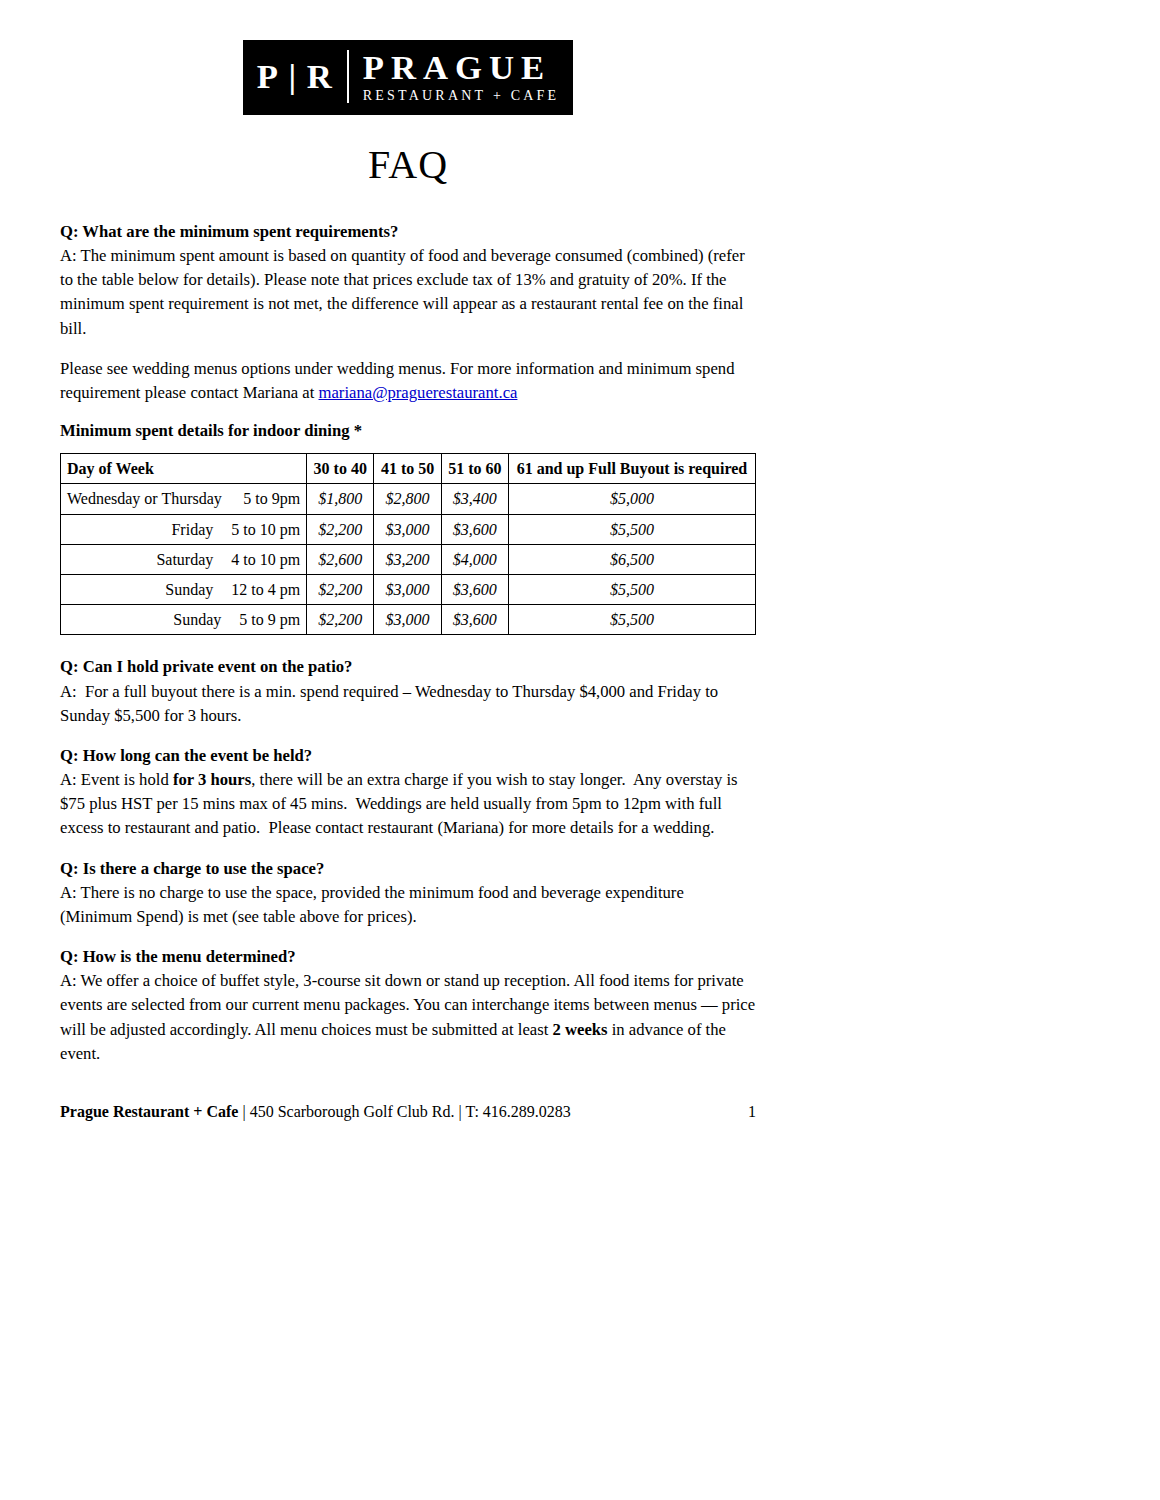| P / R | PRAGUE RESTAURANT + CAFE |
FAQ
Q: What are the minimum spent requirements?
A: The minimum spent amount is based on quantity of food and beverage consumed (combined) (refer to the table below for details). Please note that prices exclude tax of 13% and gratuity of 20%. If the minimum spent requirement is not met, the difference will appear as a restaurant rental fee on the final bill.
Please see wedding menus options under wedding menus. For more information and minimum spend requirement please contact Mariana at mariana@praguerestaurant.ca
Minimum spent details for indoor dining *
| Day of Week | 30 to 40 | 41 to 50 | 51 to 60 | 61 and up Full Buyout is required |
| --- | --- | --- | --- | --- |
| Wednesday or Thursday 5 to 9pm | $1,800 | $2,800 | $3,400 | $5,000 |
| Friday 5 to 10 pm | $2,200 | $3,000 | $3,600 | $5,500 |
| Saturday 4 to 10 pm | $2,600 | $3,200 | $4,000 | $6,500 |
| Sunday 12 to 4 pm | $2,200 | $3,000 | $3,600 | $5,500 |
| Sunday 5 to 9 pm | $2,200 | $3,000 | $3,600 | $5,500 |
Q: Can I hold private event on the patio?
A: For a full buyout there is a min. spend required – Wednesday to Thursday $4,000 and Friday to Sunday $5,500 for 3 hours.
Q: How long can the event be held?
A: Event is hold for 3 hours, there will be an extra charge if you wish to stay longer. Any overstay is $75 plus HST per 15 mins max of 45 mins. Weddings are held usually from 5pm to 12pm with full excess to restaurant and patio. Please contact restaurant (Mariana) for more details for a wedding.
Q: Is there a charge to use the space?
A: There is no charge to use the space, provided the minimum food and beverage expenditure (Minimum Spend) is met (see table above for prices).
Q: How is the menu determined?
A: We offer a choice of buffet style, 3-course sit down or stand up reception. All food items for private events are selected from our current menu packages. You can interchange items between menus — price will be adjusted accordingly. All menu choices must be submitted at least 2 weeks in advance of the event.
1 Prague Restaurant + Cafe | 450 Scarborough Golf Club Rd. | T: 416.289.0283